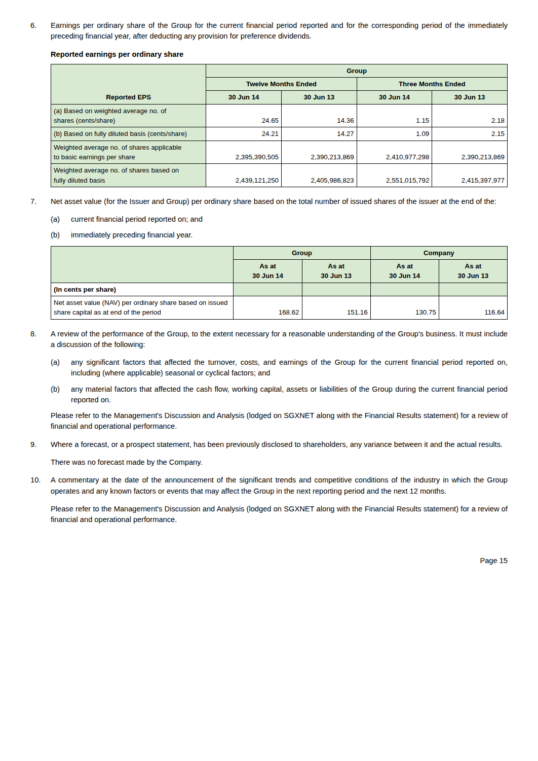6.
Earnings per ordinary share of the Group for the current financial period reported and for the corresponding period of the immediately preceding financial year, after deducting any provision for preference dividends.
Reported earnings per ordinary share
| Reported EPS | Group |
| --- | --- |
| Twelve Months Ended | Three Months Ended |
| 30 Jun 14 | 30 Jun 13 | 30 Jun 14 | 30 Jun 13 |
| (a) Based on weighted average no. of shares (cents/share) | 24.65 | 14.36 | 1.15 | 2.18 |
| (b) Based on fully diluted basis (cents/share) | 24.21 | 14.27 | 1.09 | 2.15 |
| Weighted average no. of shares applicable to basic earnings per share | 2,395,390,505 | 2,390,213,869 | 2,410,977,298 | 2,390,213,869 |
| Weighted average no. of shares based on fully diluted basis | 2,439,121,250 | 2,405,986,823 | 2,551,015,792 | 2,415,397,977 |
7.
Net asset value (for the Issuer and Group) per ordinary share based on the total number of issued shares of the issuer at the end of the:
(a)
current financial period reported on; and
(b)
immediately preceding financial year.
| | Group | Company |
| --- | --- | --- |
| As at 30 Jun 14 | As at 30 Jun 13 | As at 30 Jun 14 | As at 30 Jun 13 |
| (In cents per share) | | | | |
| Net asset value (NAV) per ordinary share based on issued share capital as at end of the period | 168.62 | 151.16 | 130.75 | 116.64 |
8.
A review of the performance of the Group, to the extent necessary for a reasonable understanding of the Group's business. It must include a discussion of the following:
(a)
any significant factors that affected the turnover, costs, and earnings of the Group for the current financial period reported on, including (where applicable) seasonal or cyclical factors; and
(b)
any material factors that affected the cash flow, working capital, assets or liabilities of the Group during the current financial period reported on.
Please refer to the Management's Discussion and Analysis (lodged on SGXNET along with the Financial Results statement) for a review of financial and operational performance.
9.
Where a forecast, or a prospect statement, has been previously disclosed to shareholders, any variance between it and the actual results.
There was no forecast made by the Company.
10.
A commentary at the date of the announcement of the significant trends and competitive conditions of the industry in which the Group operates and any known factors or events that may affect the Group in the next reporting period and the next 12 months.
Please refer to the Management's Discussion and Analysis (lodged on SGXNET along with the Financial Results statement) for a review of financial and operational performance.
Page 15